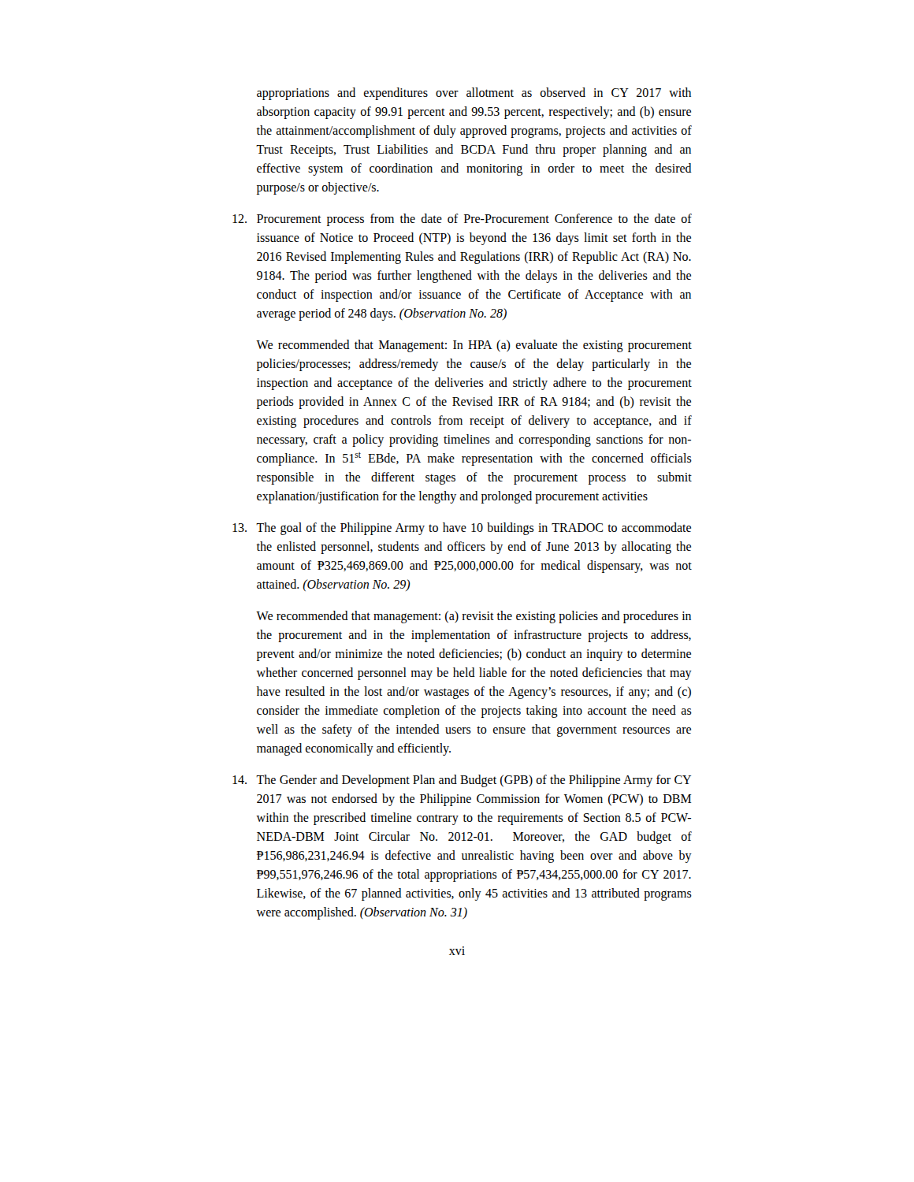appropriations and expenditures over allotment as observed in CY 2017 with absorption capacity of 99.91 percent and 99.53 percent, respectively; and (b) ensure the attainment/accomplishment of duly approved programs, projects and activities of Trust Receipts, Trust Liabilities and BCDA Fund thru proper planning and an effective system of coordination and monitoring in order to meet the desired purpose/s or objective/s.
12.
Procurement process from the date of Pre-Procurement Conference to the date of issuance of Notice to Proceed (NTP) is beyond the 136 days limit set forth in the 2016 Revised Implementing Rules and Regulations (IRR) of Republic Act (RA) No. 9184. The period was further lengthened with the delays in the deliveries and the conduct of inspection and/or issuance of the Certificate of Acceptance with an average period of 248 days. (Observation No. 28)
We recommended that Management: In HPA (a) evaluate the existing procurement policies/processes; address/remedy the cause/s of the delay particularly in the inspection and acceptance of the deliveries and strictly adhere to the procurement periods provided in Annex C of the Revised IRR of RA 9184; and (b) revisit the existing procedures and controls from receipt of delivery to acceptance, and if necessary, craft a policy providing timelines and corresponding sanctions for non-compliance. In 51st EBde, PA make representation with the concerned officials responsible in the different stages of the procurement process to submit explanation/justification for the lengthy and prolonged procurement activities
13.
The goal of the Philippine Army to have 10 buildings in TRADOC to accommodate the enlisted personnel, students and officers by end of June 2013 by allocating the amount of ₱325,469,869.00 and ₱25,000,000.00 for medical dispensary, was not attained. (Observation No. 29)
We recommended that management: (a) revisit the existing policies and procedures in the procurement and in the implementation of infrastructure projects to address, prevent and/or minimize the noted deficiencies; (b) conduct an inquiry to determine whether concerned personnel may be held liable for the noted deficiencies that may have resulted in the lost and/or wastages of the Agency’s resources, if any; and (c) consider the immediate completion of the projects taking into account the need as well as the safety of the intended users to ensure that government resources are managed economically and efficiently.
14.
The Gender and Development Plan and Budget (GPB) of the Philippine Army for CY 2017 was not endorsed by the Philippine Commission for Women (PCW) to DBM within the prescribed timeline contrary to the requirements of Section 8.5 of PCW-NEDA-DBM Joint Circular No. 2012-01. Moreover, the GAD budget of ₱156,986,231,246.94 is defective and unrealistic having been over and above by ₱99,551,976,246.96 of the total appropriations of ₱57,434,255,000.00 for CY 2017. Likewise, of the 67 planned activities, only 45 activities and 13 attributed programs were accomplished. (Observation No. 31)
xvi